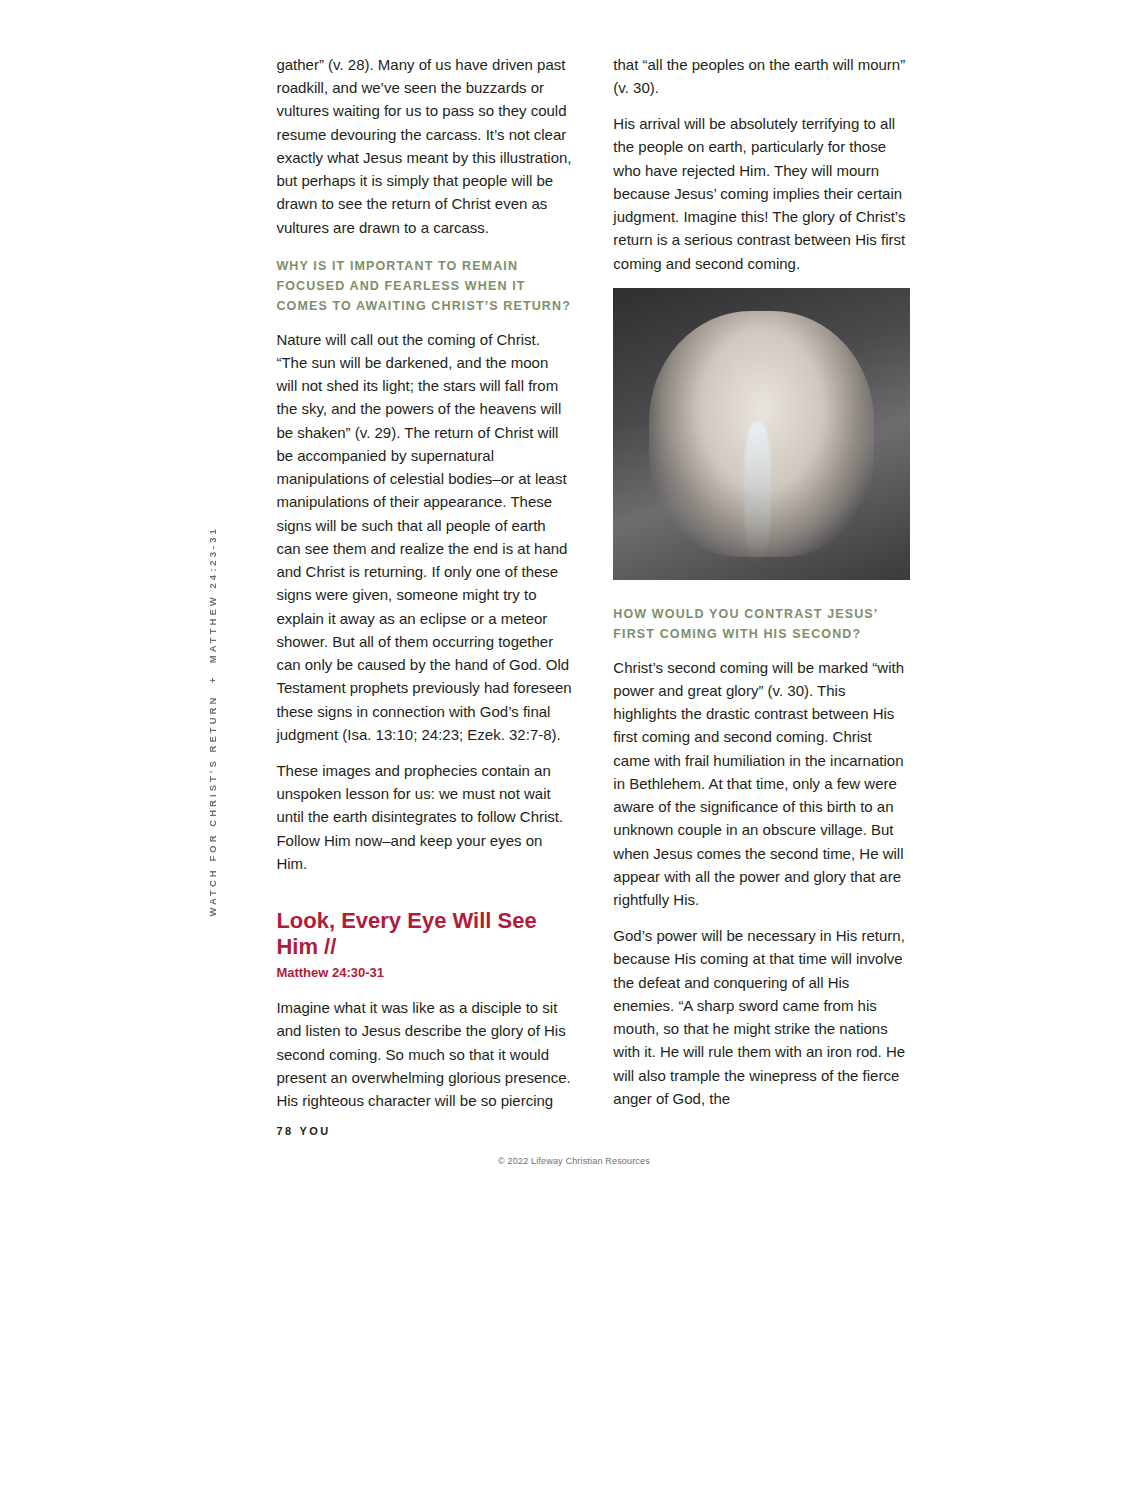Watch for Christ’s Return + Matthew 24:23-31
gather” (v. 28). Many of us have driven past roadkill, and we’ve seen the buzzards or vultures waiting for us to pass so they could resume devouring the carcass. It’s not clear exactly what Jesus meant by this illustration, but perhaps it is simply that people will be drawn to see the return of Christ even as vultures are drawn to a carcass.
Why is it important to remain focused and fearless when it comes to awaiting Christ’s return?
Nature will call out the coming of Christ. “The sun will be darkened, and the moon will not shed its light; the stars will fall from the sky, and the powers of the heavens will be shaken” (v. 29). The return of Christ will be accompanied by supernatural manipulations of celestial bodies–or at least manipulations of their appearance. These signs will be such that all people of earth can see them and realize the end is at hand and Christ is returning. If only one of these signs were given, someone might try to explain it away as an eclipse or a meteor shower. But all of them occurring together can only be caused by the hand of God. Old Testament prophets previously had foreseen these signs in connection with God’s final judgment (Isa. 13:10; 24:23; Ezek. 32:7-8).
These images and prophecies contain an unspoken lesson for us: we must not wait until the earth disintegrates to follow Christ. Follow Him now–and keep your eyes on Him.
Look, Every Eye Will See Him //
Matthew 24:30-31
Imagine what it was like as a disciple to sit and listen to Jesus describe the glory of His second coming. So much so that it would present an overwhelming glorious presence. His righteous character will be so piercing that “all the peoples on the earth will mourn” (v. 30).
His arrival will be absolutely terrifying to all the people on earth, particularly for those who have rejected Him. They will mourn because Jesus’ coming implies their certain judgment. Imagine this! The glory of Christ’s return is a serious contrast between His first coming and second coming.
How would you contrast Jesus’ first coming with His second?
Christ’s second coming will be marked “with power and great glory” (v. 30). This highlights the drastic contrast between His first coming and second coming. Christ came with frail humiliation in the incarnation in Bethlehem. At that time, only a few were aware of the significance of this birth to an unknown couple in an obscure village. But when Jesus comes the second time, He will appear with all the power and glory that are rightfully His.
God’s power will be necessary in His return, because His coming at that time will involve the defeat and conquering of all His enemies. “A sharp sword came from his mouth, so that he might strike the nations with it. He will rule them with an iron rod. He will also trample the winepress of the fierce anger of God, the
78 YOU
© 2022 Lifeway Christian Resources